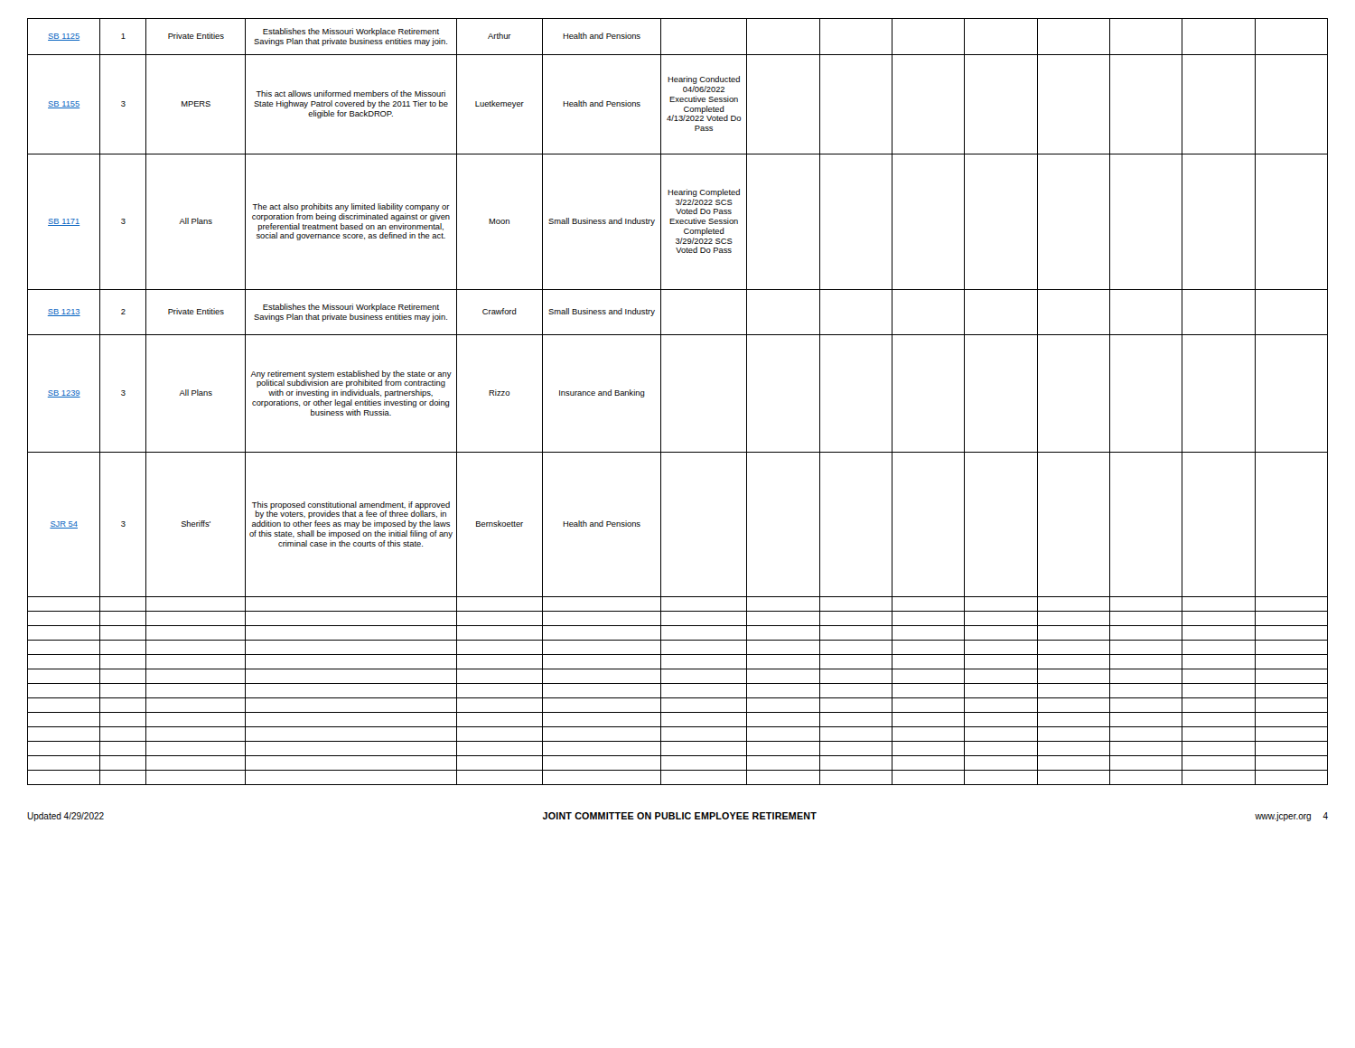| SB 1125 | 1 | Private Entities | Establishes the Missouri Workplace Retirement Savings Plan that private business entities may join. | Arthur | Health and Pensions | | | | | | | | | |
| SB 1155 | 3 | MPERS | This act allows uniformed members of the Missouri State Highway Patrol covered by the 2011 Tier to be eligible for BackDROP. | Luetkemeyer | Health and Pensions | Hearing Conducted 04/06/2022 Executive Session Completed 4/13/2022 Voted Do Pass | | | | | | | | |
| SB 1171 | 3 | All Plans | The act also prohibits any limited liability company or corporation from being discriminated against or given preferential treatment based on an environmental, social and governance score, as defined in the act. | Moon | Small Business and Industry | Hearing Completed 3/22/2022 SCS Voted Do Pass Executive Session Completed 3/29/2022 SCS Voted Do Pass | | | | | | | | |
| SB 1213 | 2 | Private Entities | Establishes the Missouri Workplace Retirement Savings Plan that private business entities may join. | Crawford | Small Business and Industry | | | | | | | | | |
| SB 1239 | 3 | All Plans | Any retirement system established by the state or any political subdivision are prohibited from contracting with or investing in individuals, partnerships, corporations, or other legal entities investing or doing business with Russia. | Rizzo | Insurance and Banking | | | | | | | | | |
| SJR 54 | 3 | Sheriffs' | This proposed constitutional amendment, if approved by the voters, provides that a fee of three dollars, in addition to other fees as may be imposed by the laws of this state, shall be imposed on the initial filing of any criminal case in the courts of this state. | Bernskoetter | Health and Pensions | | | | | | | | | |
Updated 4/29/2022
JOINT COMMITTEE ON PUBLIC EMPLOYEE RETIREMENT
www.jcper.org 4